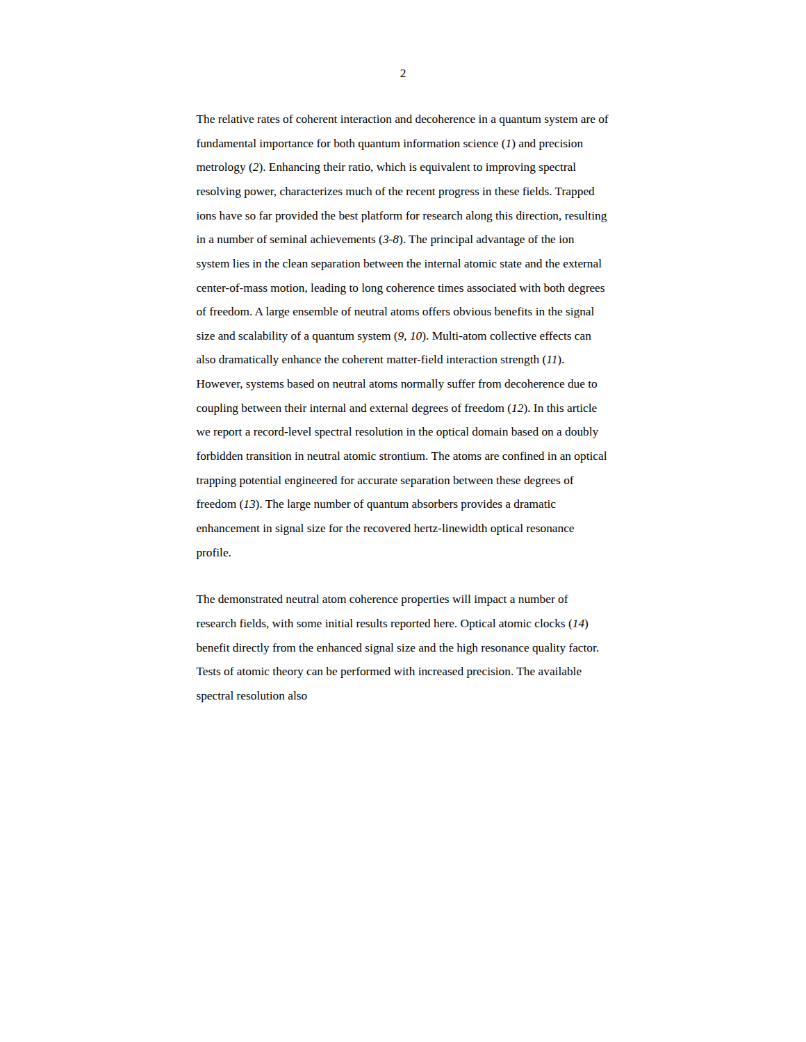2
The relative rates of coherent interaction and decoherence in a quantum system are of fundamental importance for both quantum information science (1) and precision metrology (2). Enhancing their ratio, which is equivalent to improving spectral resolving power, characterizes much of the recent progress in these fields. Trapped ions have so far provided the best platform for research along this direction, resulting in a number of seminal achievements (3-8). The principal advantage of the ion system lies in the clean separation between the internal atomic state and the external center-of-mass motion, leading to long coherence times associated with both degrees of freedom. A large ensemble of neutral atoms offers obvious benefits in the signal size and scalability of a quantum system (9, 10). Multi-atom collective effects can also dramatically enhance the coherent matter-field interaction strength (11). However, systems based on neutral atoms normally suffer from decoherence due to coupling between their internal and external degrees of freedom (12). In this article we report a record-level spectral resolution in the optical domain based on a doubly forbidden transition in neutral atomic strontium. The atoms are confined in an optical trapping potential engineered for accurate separation between these degrees of freedom (13). The large number of quantum absorbers provides a dramatic enhancement in signal size for the recovered hertz-linewidth optical resonance profile.
The demonstrated neutral atom coherence properties will impact a number of research fields, with some initial results reported here. Optical atomic clocks (14) benefit directly from the enhanced signal size and the high resonance quality factor. Tests of atomic theory can be performed with increased precision. The available spectral resolution also